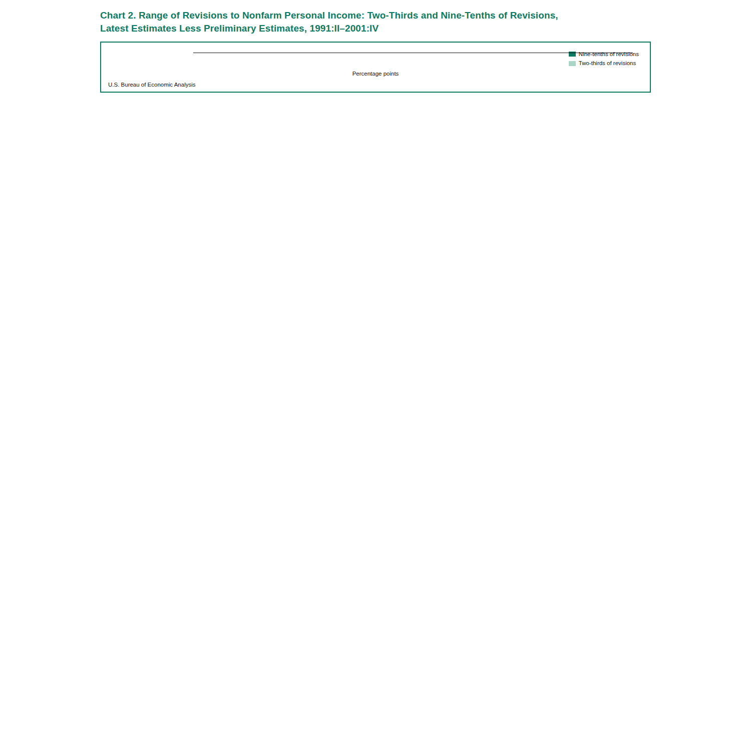Chart 2. Range of Revisions to Nonfarm Personal Income: Two-Thirds and Nine-Tenths of Revisions,
Latest Estimates Less Preliminary Estimates, 1991:II–2001:IV
Nine-tenths of revisions
Two-thirds of revisions
Percentage points
U.S. Bureau of Economic Analysis